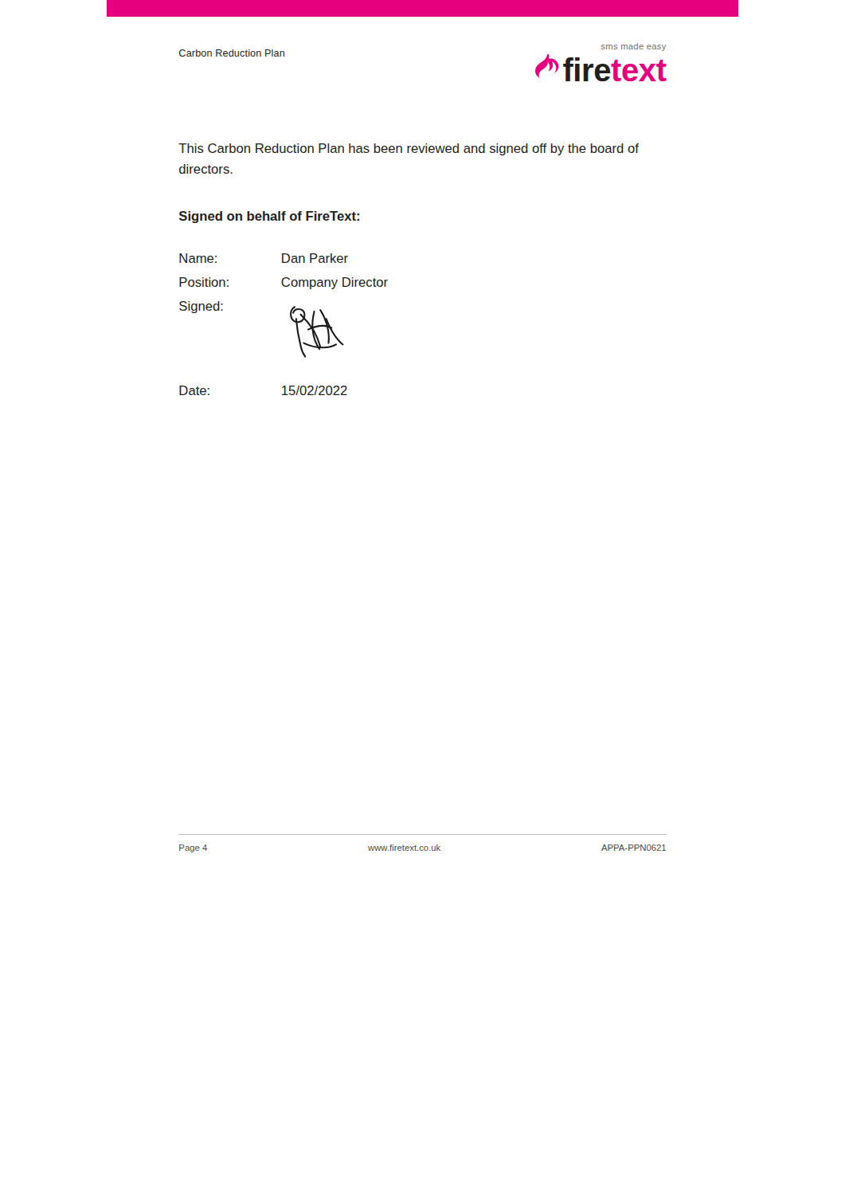Carbon Reduction Plan
sms made easy
fire text
This Carbon Reduction Plan has been reviewed and signed off by the board of directors.
Signed on behalf of FireText:
| Name: | Dan Parker |
| Position: | Company Director |
| Signed: | |
| Date: | 15/02/2022 |
Page 4
www.firetext.co.uk
APPA-PPN0621